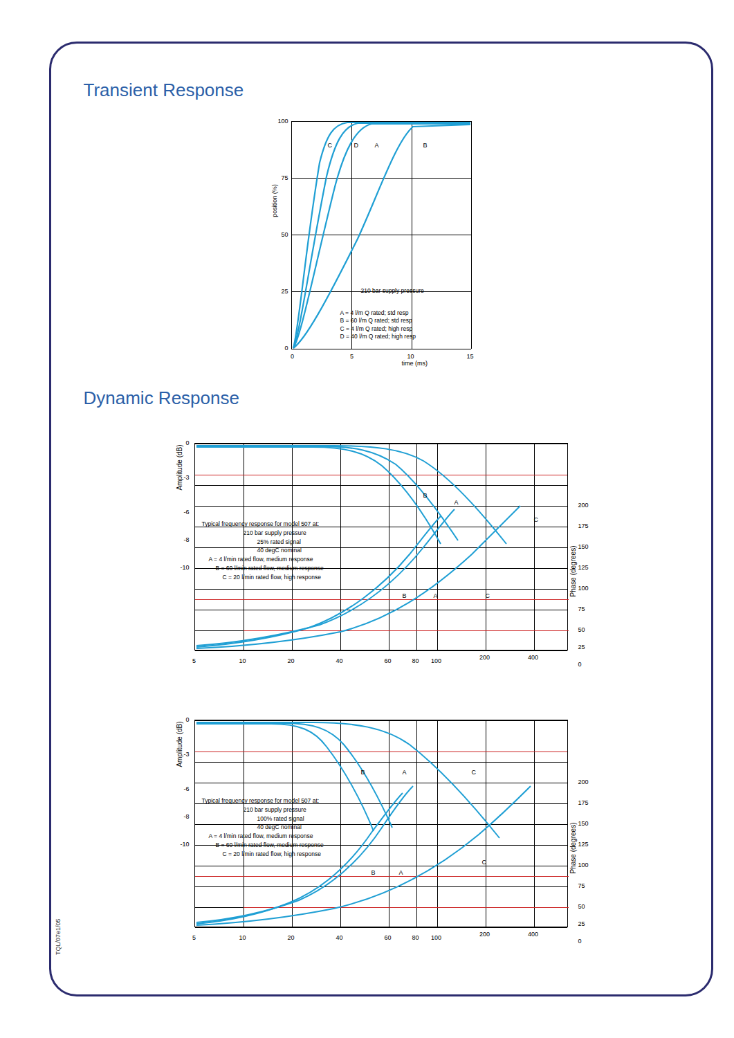TQL/07e1/05
Transient Response
position (%)
100
75
50
25
0
C
D
A
B
210 bar supply pressure
A = 4 l/m Q rated; std resp
B = 60 l/m Q rated; std resp
C = 4 l/m Q rated; high resp
D = 40 l/m Q rated; high resp
0
5
10
15
time (ms)
Dynamic Response
Amplitude (dB)
Phase (degrees)
0
-3
-6
-8
-10
200
175
150
125
100
75
50
25
0
B
A
C
B
A
C
Typical frequency response for model 507 at:
210 bar supply pressure
25% rated signal
40 degC nominal
A = 4 l/min rated flow, medium response
B = 60 l/min rated flow, medium response
C = 20 l/min rated flow, high response
5
10
20
40
60
80
100
200
400
Amplitude (dB)
Phase (degrees)
0
-3
-6
-8
-10
200
175
150
125
100
75
50
25
0
B
A
C
B
A
C
Typical frequency response for model 507 at:
210 bar supply pressure
100% rated signal
40 degC nominal
A = 4 l/min rated flow, medium response
B = 60 l/min rated flow, medium response
C = 20 l/min rated flow, high response
5
10
20
40
60
80
100
200
400